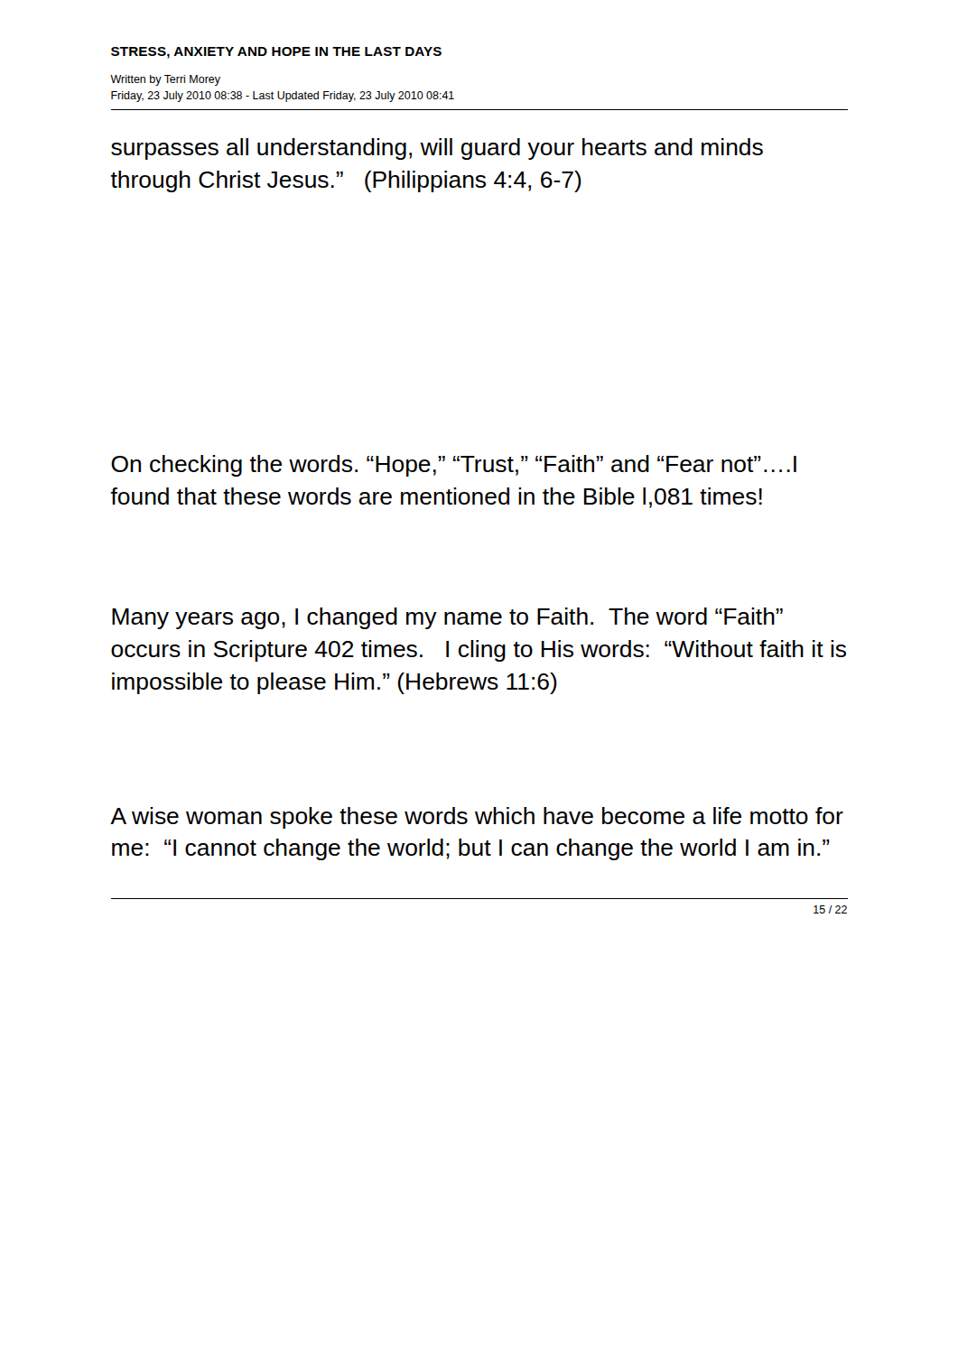STRESS, ANXIETY AND HOPE IN THE LAST DAYS
Written by Terri Morey
Friday, 23 July 2010 08:38 - Last Updated Friday, 23 July 2010 08:41
surpasses all understanding, will guard your hearts and minds through Christ Jesus.” (Philippians 4:4, 6-7)
On checking the words. “Hope,” “Trust,” “Faith” and “Fear not”….I found that these words are mentioned in the Bible l,081 times!
Many years ago, I changed my name to Faith. The word “Faith” occurs in Scripture 402 times. I cling to His words: “Without faith it is impossible to please Him.” (Hebrews 11:6)
A wise woman spoke these words which have become a life motto for me: “I cannot change the world; but I can change the world I am in.”
15 / 22